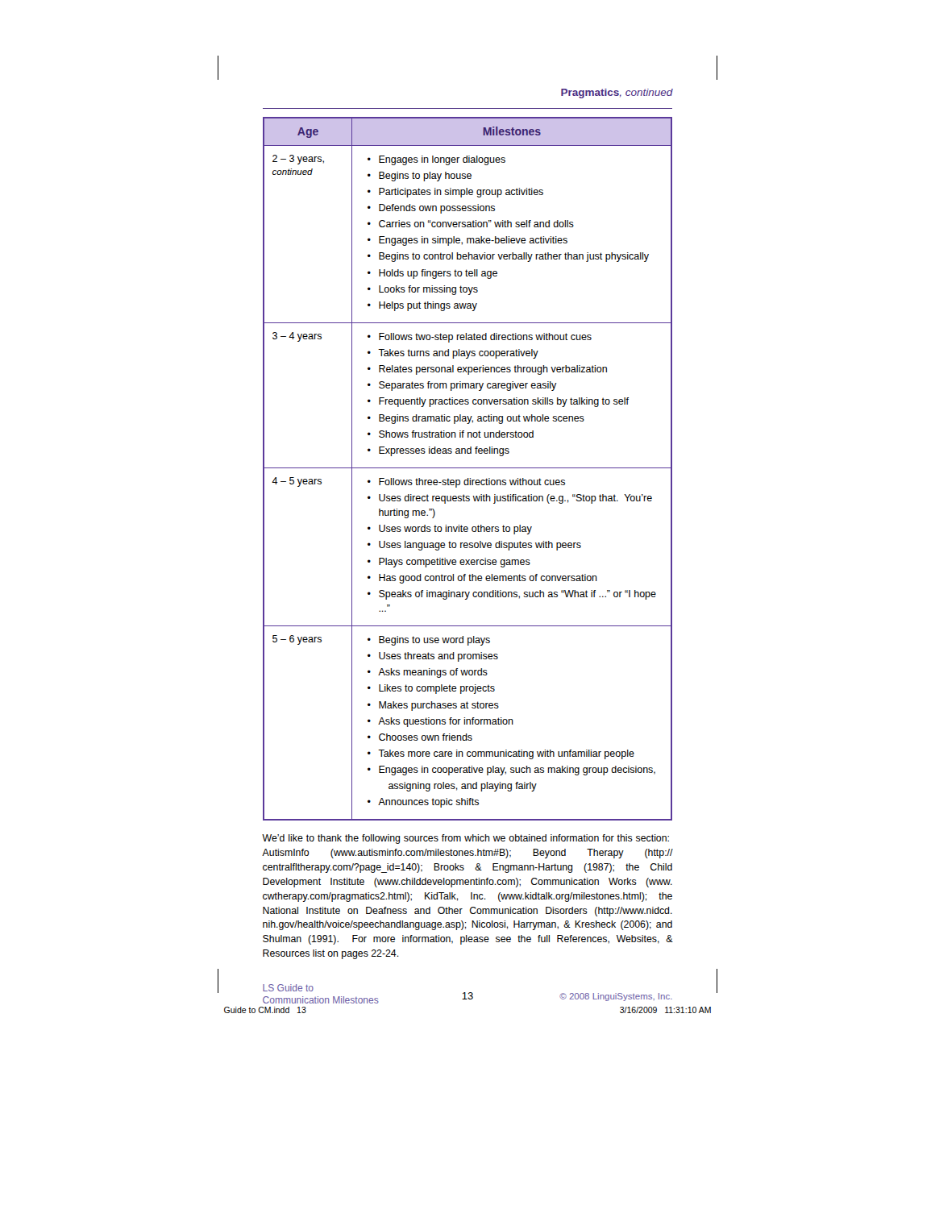Pragmatics, continued
| Age | Milestones |
| --- | --- |
| 2 – 3 years, continued | Engages in longer dialogues Begins to play house Participates in simple group activities Defends own possessions Carries on “conversation” with self and dolls Engages in simple, make-believe activities Begins to control behavior verbally rather than just physically Holds up fingers to tell age Looks for missing toys Helps put things away |
| 3 – 4 years | Follows two-step related directions without cues Takes turns and plays cooperatively Relates personal experiences through verbalization Separates from primary caregiver easily Frequently practices conversation skills by talking to self Begins dramatic play, acting out whole scenes Shows frustration if not understood Expresses ideas and feelings |
| 4 – 5 years | Follows three-step directions without cues Uses direct requests with justification (e.g., “Stop that. You’re hurting me.”) Uses words to invite others to play Uses language to resolve disputes with peers Plays competitive exercise games Has good control of the elements of conversation Speaks of imaginary conditions, such as “What if ...” or “I hope ...” |
| 5 – 6 years | Begins to use word plays Uses threats and promises Asks meanings of words Likes to complete projects Makes purchases at stores Asks questions for information Chooses own friends Takes more care in communicating with unfamiliar people Engages in cooperative play, such as making group decisions, assigning roles, and playing fairly Announces topic shifts |
We’d like to thank the following sources from which we obtained information for this section: AutismInfo (www.autisminfo.com/milestones.htm#B); Beyond Therapy (http:// centralfltherapy.com/?page_id=140); Brooks & Engmann-Hartung (1987); the Child Development Institute (www.childdevelopmentinfo.com); Communication Works (www. cwtherapy.com/pragmatics2.html); KidTalk, Inc. (www.kidtalk.org/milestones.html); the National Institute on Deafness and Other Communication Disorders (http://www.nidcd. nih.gov/health/voice/speechandlanguage.asp); Nicolosi, Harryman, & Kresheck (2006); and Shulman (1991). For more information, please see the full References, Websites, & Resources list on pages 22-24.
LS Guide to
Communication Milestones
13
© 2008 LinguiSystems, Inc.
Guide to CM.indd 13 3/16/2009 11:31:10 AM